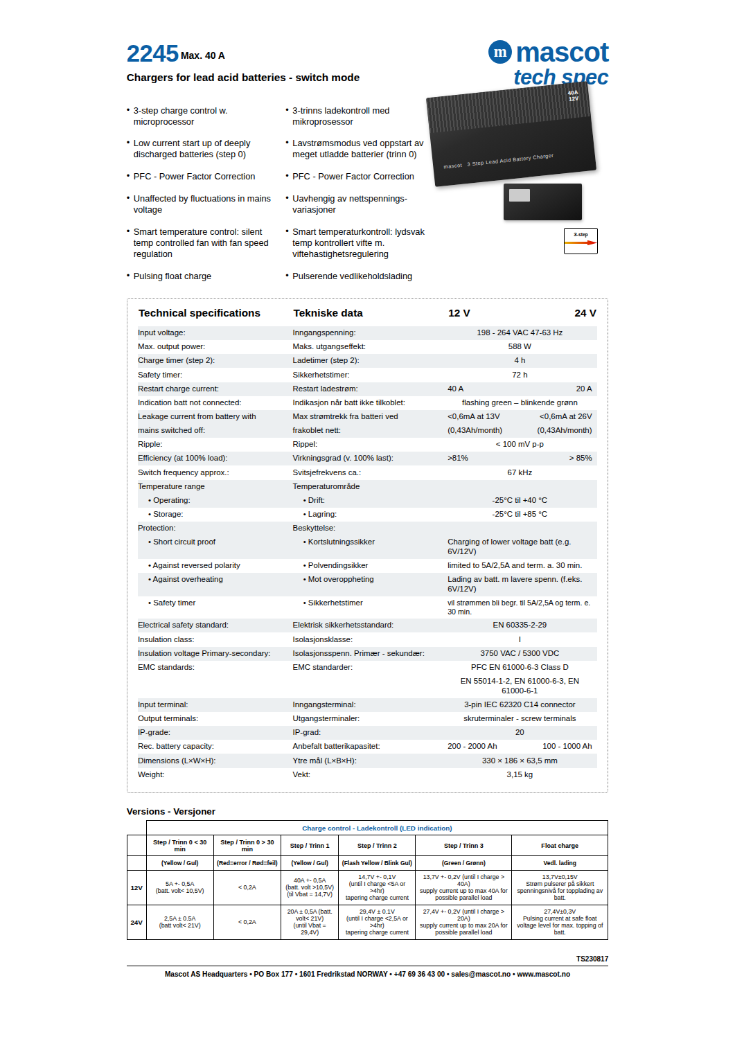2245 Max. 40 A
Chargers for lead acid batteries - switch mode
m
mascot
tech spec
3-step charge control w. microprocessor
Low current start up of deeply discharged batteries (step 0)
PFC - Power Factor Correction
Unaffected by fluctuations in mains voltage
Smart temperature control: silent temp controlled fan with fan speed regulation
Pulsing float charge
3-trinns ladekontroll med mikroprosessor
Lavstrømsmodus ved oppstart av meget utladde batterier (trinn 0)
PFC - Power Factor Correction
Uavhengig av nettspennings-variasjoner
Smart temperaturkontroll: lydsvak temp kontrollert vifte m. viftehastighetsregulering
Pulserende vedlikeholdslading
40A
12V
mascot 3 Step Lead Acid Battery Charger
3-step
| Technical specifications | Tekniske data | 12 V | 24 V |
| --- | --- | --- | --- |
| Input voltage: | Inngangspenning: | 198 - 264 VAC 47-63 Hz |
| Max. output power: | Maks. utgangseffekt: | 588 W |
| Charge timer (step 2): | Ladetimer (step 2): | 4 h |
| Safety timer: | Sikkerhetstimer: | 72 h |
| Restart charge current: | Restart ladestrøm: | 40 A | 20 A |
| Indication batt not connected: | Indikasjon når batt ikke tilkoblet: | flashing green – blinkende grønn |
| Leakage current from battery with | Max strømtrekk fra batteri ved | <0,6mA at 13V | <0,6mA at 26V |
| mains switched off: | frakoblet nett: | (0,43Ah/month) | (0,43Ah/month) |
| Ripple: | Rippel: | < 100 mV p-p |
| Efficiency (at 100% load): | Virkningsgrad (v. 100% last): | >81% | > 85% |
| Switch frequency approx.: | Svitsjefrekvens ca.: | 67 kHz |
| Temperature range | Temperaturområde | |
| • Operating: | • Drift: | -25°C til +40 °C |
| • Storage: | • Lagring: | -25°C til +85 °C |
| Protection: | Beskyttelse: | |
| • Short circuit proof | • Kortslutningssikker | Charging of lower voltage batt (e.g. 6V/12V) |
| • Against reversed polarity | • Polvendingsikker | limited to 5A/2,5A and term. a. 30 min. |
| • Against overheating | • Mot overoppheting | Lading av batt. m lavere spenn. (f.eks. 6V/12V) |
| • Safety timer | • Sikkerhetstimer | vil strømmen bli begr. til 5A/2,5A og term. e. 30 min. |
| Electrical safety standard: | Elektrisk sikkerhetsstandard: | EN 60335-2-29 |
| Insulation class: | Isolasjonsklasse: | I |
| Insulation voltage Primary-secondary: | Isolasjonsspenn. Primær - sekundær: | 3750 VAC / 5300 VDC |
| EMC standards: | EMC standarder: | PFC EN 61000-6-3 Class D |
| | | EN 55014-1-2, EN 61000-6-3, EN 61000-6-1 |
| Input terminal: | Inngangsterminal: | 3-pin IEC 62320 C14 connector |
| Output terminals: | Utgangsterminaler: | skruterminaler - screw terminals |
| IP-grade: | IP-grad: | 20 |
| Rec. battery capacity: | Anbefalt batterikapasitet: | 200 - 2000 Ah | 100 - 1000 Ah |
| Dimensions (L×W×H): | Ytre mål (L×B×H): | 330 × 186 × 63,5 mm |
| Weight: | Vekt: | 3,15 kg |
Versions - Versjoner
| | Charge control - Ladekontroll (LED indication) |
| | Step / Trinn 0 < 30 min | Step / Trinn 0 > 30 min | Step / Trinn 1 | Step / Trinn 2 | Step / Trinn 3 | Float charge |
| | (Yellow / Gul) | (Red=error / Rød=feil) | (Yellow / Gul) | (Flash Yellow / Blink Gul) | (Green / Grønn) | Vedl. lading |
| 12V | 5A +- 0,5A (batt. volt< 10,5V) | < 0,2A | 40A +- 0,5A (batt. volt >10,5V) (til Vbat = 14,7V) | 14,7V +- 0,1V (until I charge <5A or >4hr) tapering charge current | 13,7V +- 0,2V (until I charge > 40A) supply current up to max 40A for possible parallel load | 13,7V±0,15V Strøm pulserer på sikkert spenningsnivå for topplading av batt. |
| 24V | 2,5A ± 0.5A (batt volt< 21V) | < 0,2A | 20A ± 0,5A (batt. volt< 21V) (until Vbat = 29,4V) | 29,4V ± 0.1V (until I charge <2,5A or >4hr) tapering charge current | 27,4V +- 0,2V (until I charge > 20A) supply current up to max 20A for possible parallel load | 27,4V±0,3V Pulsing current at safe float voltage level for max. topping of batt. |
TS230817
Mascot AS Headquarters • PO Box 177 • 1601 Fredrikstad NORWAY • +47 69 36 43 00 • sales@mascot.no • www.mascot.no